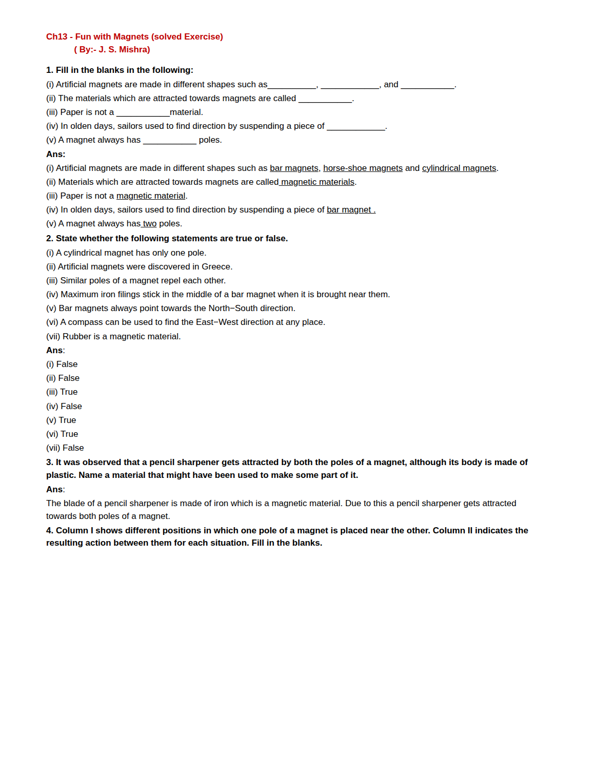Ch13 - Fun with Magnets (solved Exercise)
( By:- J. S. Mishra)
1. Fill in the blanks in the following:
(i) Artificial magnets are made in different shapes such as__________, ____________, and ___________.
(ii) The materials which are attracted towards magnets are called ___________.
(iii) Paper is not a ___________material.
(iv) In olden days, sailors used to find direction by suspending a piece of ____________.
(v) A magnet always has ___________ poles.
Ans:
(i) Artificial magnets are made in different shapes such as bar magnets, horse-shoe magnets and cylindrical magnets.
(ii) Materials which are attracted towards magnets are called magnetic materials.
(iii) Paper is not a magnetic material.
(iv) In olden days, sailors used to find direction by suspending a piece of bar magnet .
(v) A magnet always has two poles.
2. State whether the following statements are true or false.
(i) A cylindrical magnet has only one pole.
(ii) Artificial magnets were discovered in Greece.
(iii) Similar poles of a magnet repel each other.
(iv) Maximum iron filings stick in the middle of a bar magnet when it is brought near them.
(v) Bar magnets always point towards the North−South direction.
(vi) A compass can be used to find the East−West direction at any place.
(vii) Rubber is a magnetic material.
Ans:
(i) False
(ii) False
(iii) True
(iv) False
(v) True
(vi) True
(vii) False
3. It was observed that a pencil sharpener gets attracted by both the poles of a magnet, although its body is made of plastic. Name a material that might have been used to make some part of it.
Ans:
The blade of a pencil sharpener is made of iron which is a magnetic material. Due to this a pencil sharpener gets attracted towards both poles of a magnet.
4. Column I shows different positions in which one pole of a magnet is placed near the other. Column II indicates the resulting action between them for each situation. Fill in the blanks.